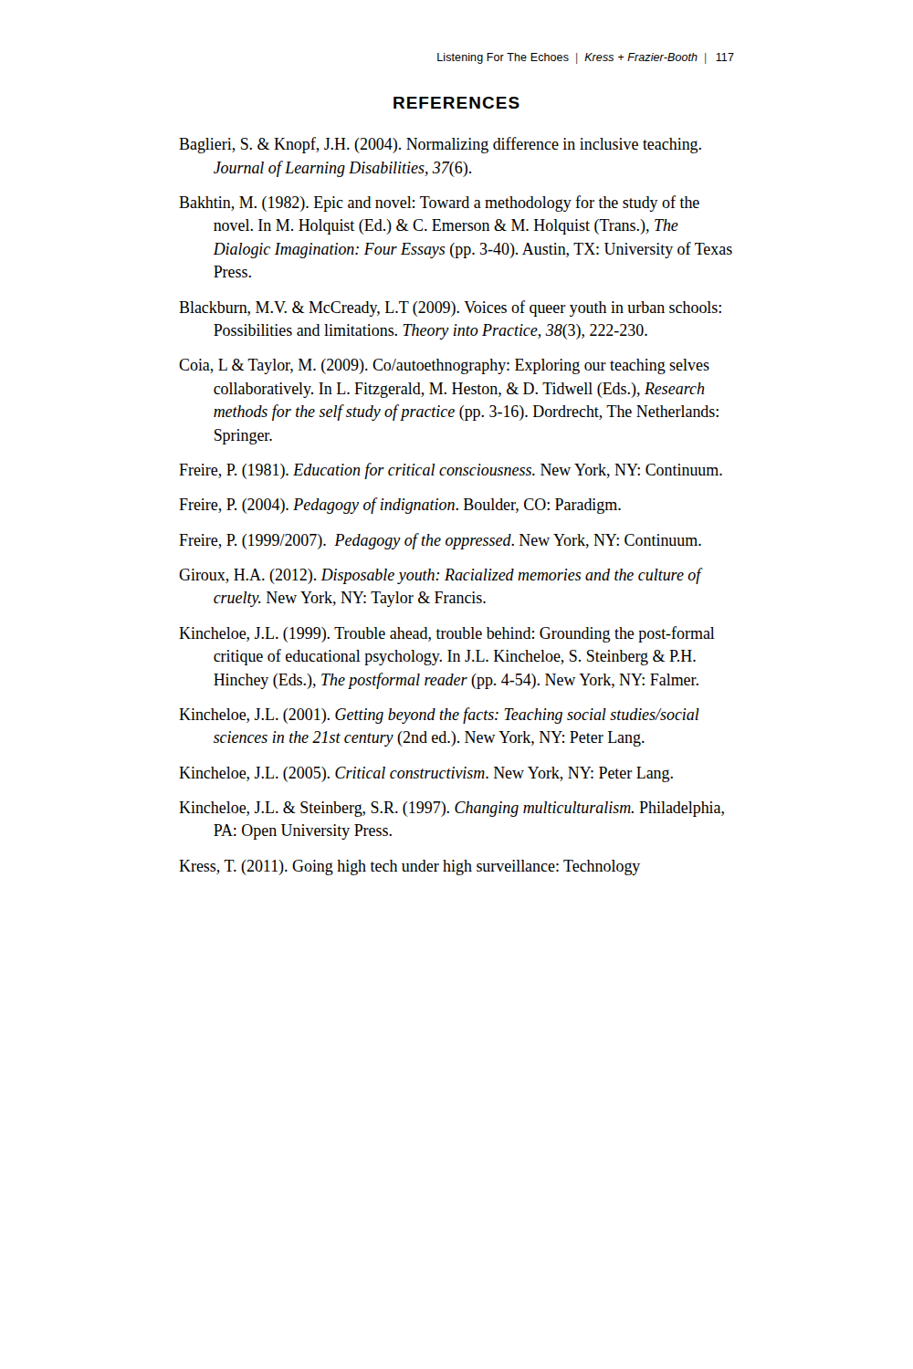Listening For The Echoes|Kress + Frazier-Booth|117
REFERENCES
Baglieri, S. & Knopf, J.H. (2004). Normalizing difference in inclusive teaching. Journal of Learning Disabilities, 37(6).
Bakhtin, M. (1982). Epic and novel: Toward a methodology for the study of the novel. In M. Holquist (Ed.) & C. Emerson & M. Holquist (Trans.), The Dialogic Imagination: Four Essays (pp. 3-40). Austin, TX: University of Texas Press.
Blackburn, M.V. & McCready, L.T (2009). Voices of queer youth in urban schools: Possibilities and limitations. Theory into Practice, 38(3), 222-230.
Coia, L & Taylor, M. (2009). Co/autoethnography: Exploring our teaching selves collaboratively. In L. Fitzgerald, M. Heston, & D. Tidwell (Eds.), Research methods for the self study of practice (pp. 3-16). Dordrecht, The Netherlands: Springer.
Freire, P. (1981). Education for critical consciousness. New York, NY: Continuum.
Freire, P. (2004). Pedagogy of indignation. Boulder, CO: Paradigm.
Freire, P. (1999/2007). Pedagogy of the oppressed. New York, NY: Continuum.
Giroux, H.A. (2012). Disposable youth: Racialized memories and the culture of cruelty. New York, NY: Taylor & Francis.
Kincheloe, J.L. (1999). Trouble ahead, trouble behind: Grounding the post-formal critique of educational psychology. In J.L. Kincheloe, S. Steinberg & P.H. Hinchey (Eds.), The postformal reader (pp. 4-54). New York, NY: Falmer.
Kincheloe, J.L. (2001). Getting beyond the facts: Teaching social studies/social sciences in the 21st century (2nd ed.). New York, NY: Peter Lang.
Kincheloe, J.L. (2005). Critical constructivism. New York, NY: Peter Lang.
Kincheloe, J.L. & Steinberg, S.R. (1997). Changing multiculturalism. Philadelphia, PA: Open University Press.
Kress, T. (2011). Going high tech under high surveillance: Technology